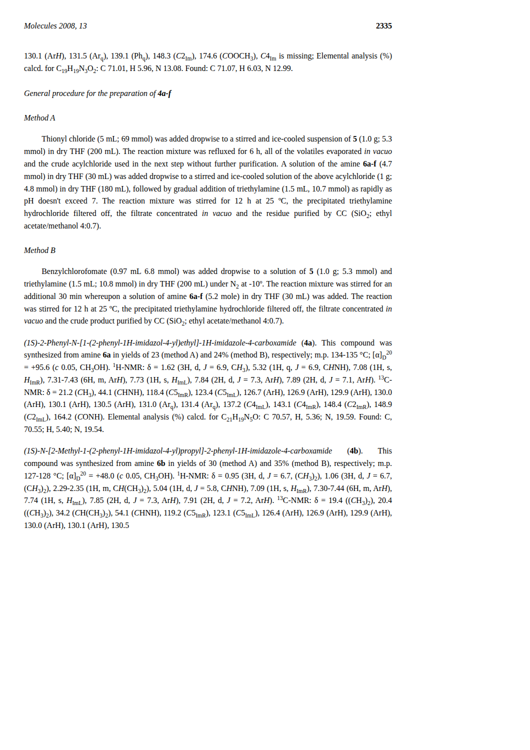Molecules 2008, 13
2335
130.1 (ArH), 131.5 (Arq), 139.1 (Phq), 148.3 (C2Im), 174.6 (COOCH3), C4Im is missing; Elemental analysis (%) calcd. for C19H19N3O2: C 71.01, H 5.96, N 13.08. Found: C 71.07, H 6.03, N 12.99.
General procedure for the preparation of 4a-f
Method A
Thionyl chloride (5 mL; 69 mmol) was added dropwise to a stirred and ice-cooled suspension of 5 (1.0 g; 5.3 mmol) in dry THF (200 mL). The reaction mixture was refluxed for 6 h, all of the volatiles evaporated in vacuo and the crude acylchloride used in the next step without further purification. A solution of the amine 6a-f (4.7 mmol) in dry THF (30 mL) was added dropwise to a stirred and ice-cooled solution of the above acylchloride (1 g; 4.8 mmol) in dry THF (180 mL), followed by gradual addition of triethylamine (1.5 mL, 10.7 mmol) as rapidly as pH doesn't exceed 7. The reaction mixture was stirred for 12 h at 25 ºC, the precipitated triethylamine hydrochloride filtered off, the filtrate concentrated in vacuo and the residue purified by CC (SiO2; ethyl acetate/methanol 4:0.7).
Method B
Benzylchlorofomate (0.97 mL 6.8 mmol) was added dropwise to a solution of 5 (1.0 g; 5.3 mmol) and triethylamine (1.5 mL; 10.8 mmol) in dry THF (200 mL) under N2 at -10º. The reaction mixture was stirred for an additional 30 min whereupon a solution of amine 6a-f (5.2 mole) in dry THF (30 mL) was added. The reaction was stirred for 12 h at 25 ºC, the precipitated triethylamine hydrochloride filtered off, the filtrate concentrated in vacuo and the crude product purified by CC (SiO2; ethyl acetate/methanol 4:0.7).
(1S)-2-Phenyl-N-[1-(2-phenyl-1H-imidazol-4-yl)ethyl]-1H-imidazole-4-carboxamide (4a). This compound was synthesized from amine 6a in yields of 23 (method A) and 24% (method B), respectively; m.p. 134-135 °C; [α]D20 = +95.6 (c 0.05, CH3OH). 1H-NMR: δ = 1.62 (3H, d, J = 6.9, CH3), 5.32 (1H, q, J = 6.9, CHNH), 7.08 (1H, s, HImR), 7.31-7.43 (6H, m, ArH), 7.73 (1H, s, HImL), 7.84 (2H, d, J = 7.3, ArH), 7.89 (2H, d, J = 7.1, ArH). 13C-NMR: δ = 21.2 (CH3), 44.1 (CHNH), 118.4 (C5ImR), 123.4 (C5ImL), 126.7 (ArH), 126.9 (ArH), 129.9 (ArH), 130.0 (ArH), 130.1 (ArH), 130.5 (ArH), 131.0 (Arq), 131.4 (Arq), 137.2 (C4ImL), 143.1 (C4ImR), 148.4 (C2ImR), 148.9 (C2ImL), 164.2 (CONH). Elemental analysis (%) calcd. for C21H19N5O: C 70.57, H, 5.36; N, 19.59. Found: C, 70.55; H, 5.40; N, 19.54.
(1S)-N-[2-Methyl-1-(2-phenyl-1H-imidazol-4-yl)propyl]-2-phenyl-1H-imidazole-4-carboxamide (4b). This compound was synthesized from amine 6b in yields of 30 (method A) and 35% (method B), respectively; m.p. 127-128 °C; [α]D20 = +48.0 (c 0.05, CH3OH). 1H-NMR: δ = 0.95 (3H, d, J = 6.7, (CH3)2), 1.06 (3H, d, J = 6.7, (CH3)2), 2.29-2.35 (1H, m, CH(CH3)2), 5.04 (1H, d, J = 5.8, CHNH), 7.09 (1H, s, HImR), 7.30-7.44 (6H, m, ArH), 7.74 (1H, s, HImL), 7.85 (2H, d, J = 7.3, ArH), 7.91 (2H, d, J = 7.2, ArH). 13C-NMR: δ = 19.4 ((CH3)2), 20.4 ((CH3)2), 34.2 (CH(CH3)2), 54.1 (CHNH), 119.2 (C5ImR), 123.1 (C5ImL), 126.4 (ArH), 126.9 (ArH), 129.9 (ArH), 130.0 (ArH), 130.1 (ArH), 130.5